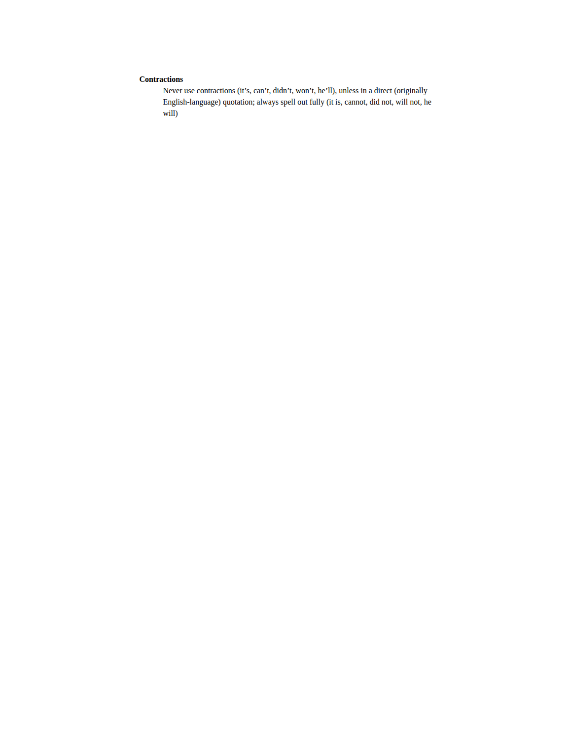Contractions
Never use contractions (it’s, can’t, didn’t, won’t, he’ll), unless in a direct (originally English-language) quotation; always spell out fully (it is, cannot, did not, will not, he will)